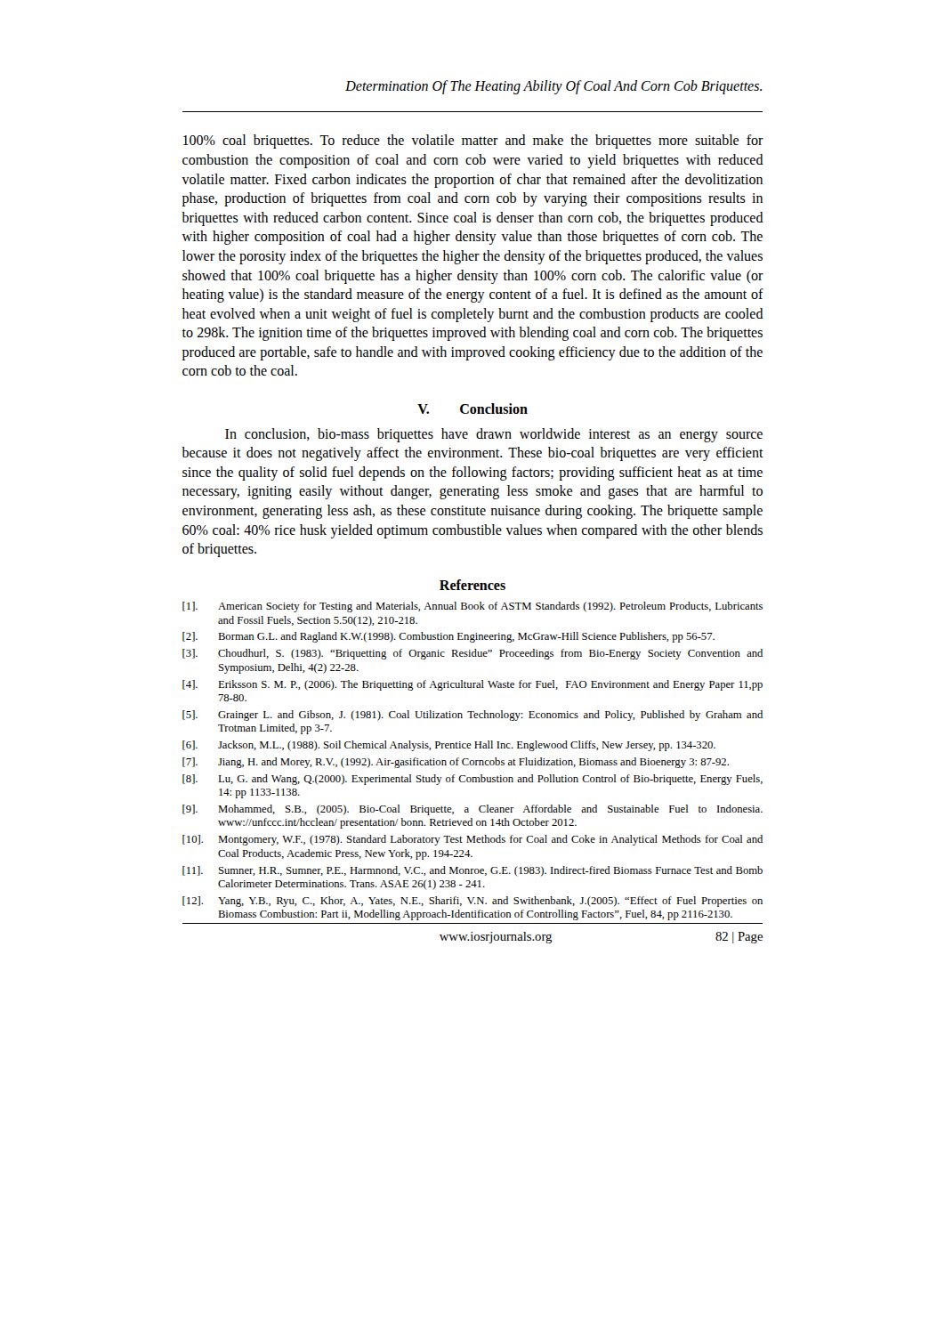Determination Of The Heating Ability Of Coal And Corn Cob Briquettes.
100% coal briquettes. To reduce the volatile matter and make the briquettes more suitable for combustion the composition of coal and corn cob were varied to yield briquettes with reduced volatile matter. Fixed carbon indicates the proportion of char that remained after the devolitization phase, production of briquettes from coal and corn cob by varying their compositions results in briquettes with reduced carbon content. Since coal is denser than corn cob, the briquettes produced with higher composition of coal had a higher density value than those briquettes of corn cob. The lower the porosity index of the briquettes the higher the density of the briquettes produced, the values showed that 100% coal briquette has a higher density than 100% corn cob. The calorific value (or heating value) is the standard measure of the energy content of a fuel. It is defined as the amount of heat evolved when a unit weight of fuel is completely burnt and the combustion products are cooled to 298k. The ignition time of the briquettes improved with blending coal and corn cob. The briquettes produced are portable, safe to handle and with improved cooking efficiency due to the addition of the corn cob to the coal.
V. Conclusion
In conclusion, bio-mass briquettes have drawn worldwide interest as an energy source because it does not negatively affect the environment. These bio-coal briquettes are very efficient since the quality of solid fuel depends on the following factors; providing sufficient heat as at time necessary, igniting easily without danger, generating less smoke and gases that are harmful to environment, generating less ash, as these constitute nuisance during cooking. The briquette sample 60% coal: 40% rice husk yielded optimum combustible values when compared with the other blends of briquettes.
References
[1]. American Society for Testing and Materials, Annual Book of ASTM Standards (1992). Petroleum Products, Lubricants and Fossil Fuels, Section 5.50(12), 210-218.
[2]. Borman G.L. and Ragland K.W.(1998). Combustion Engineering, McGraw-Hill Science Publishers, pp 56-57.
[3]. Choudhurl, S. (1983). “Briquetting of Organic Residue” Proceedings from Bio-Energy Society Convention and Symposium, Delhi, 4(2) 22-28.
[4]. Eriksson S. M. P., (2006). The Briquetting of Agricultural Waste for Fuel, FAO Environment and Energy Paper 11,pp 78-80.
[5]. Grainger L. and Gibson, J. (1981). Coal Utilization Technology: Economics and Policy, Published by Graham and Trotman Limited, pp 3-7.
[6]. Jackson, M.L., (1988). Soil Chemical Analysis, Prentice Hall Inc. Englewood Cliffs, New Jersey, pp. 134-320.
[7]. Jiang, H. and Morey, R.V., (1992). Air-gasification of Corncobs at Fluidization, Biomass and Bioenergy 3: 87-92.
[8]. Lu, G. and Wang, Q.(2000). Experimental Study of Combustion and Pollution Control of Bio-briquette, Energy Fuels, 14: pp 1133-1138.
[9]. Mohammed, S.B., (2005). Bio-Coal Briquette, a Cleaner Affordable and Sustainable Fuel to Indonesia. www://unfccc.int/hcclean/ presentation/ bonn. Retrieved on 14th October 2012.
[10]. Montgomery, W.F., (1978). Standard Laboratory Test Methods for Coal and Coke in Analytical Methods for Coal and Coal Products, Academic Press, New York, pp. 194-224.
[11]. Sumner, H.R., Sumner, P.E., Harmnond, V.C., and Monroe, G.E. (1983). Indirect-fired Biomass Furnace Test and Bomb Calorimeter Determinations. Trans. ASAE 26(1) 238 - 241.
[12]. Yang, Y.B., Ryu, C., Khor, A., Yates, N.E., Sharifi, V.N. and Swithenbank, J.(2005). “Effect of Fuel Properties on Biomass Combustion: Part ii, Modelling Approach-Identification of Controlling Factors”, Fuel, 84, pp 2116-2130.
www.iosrjournals.org
82 | Page